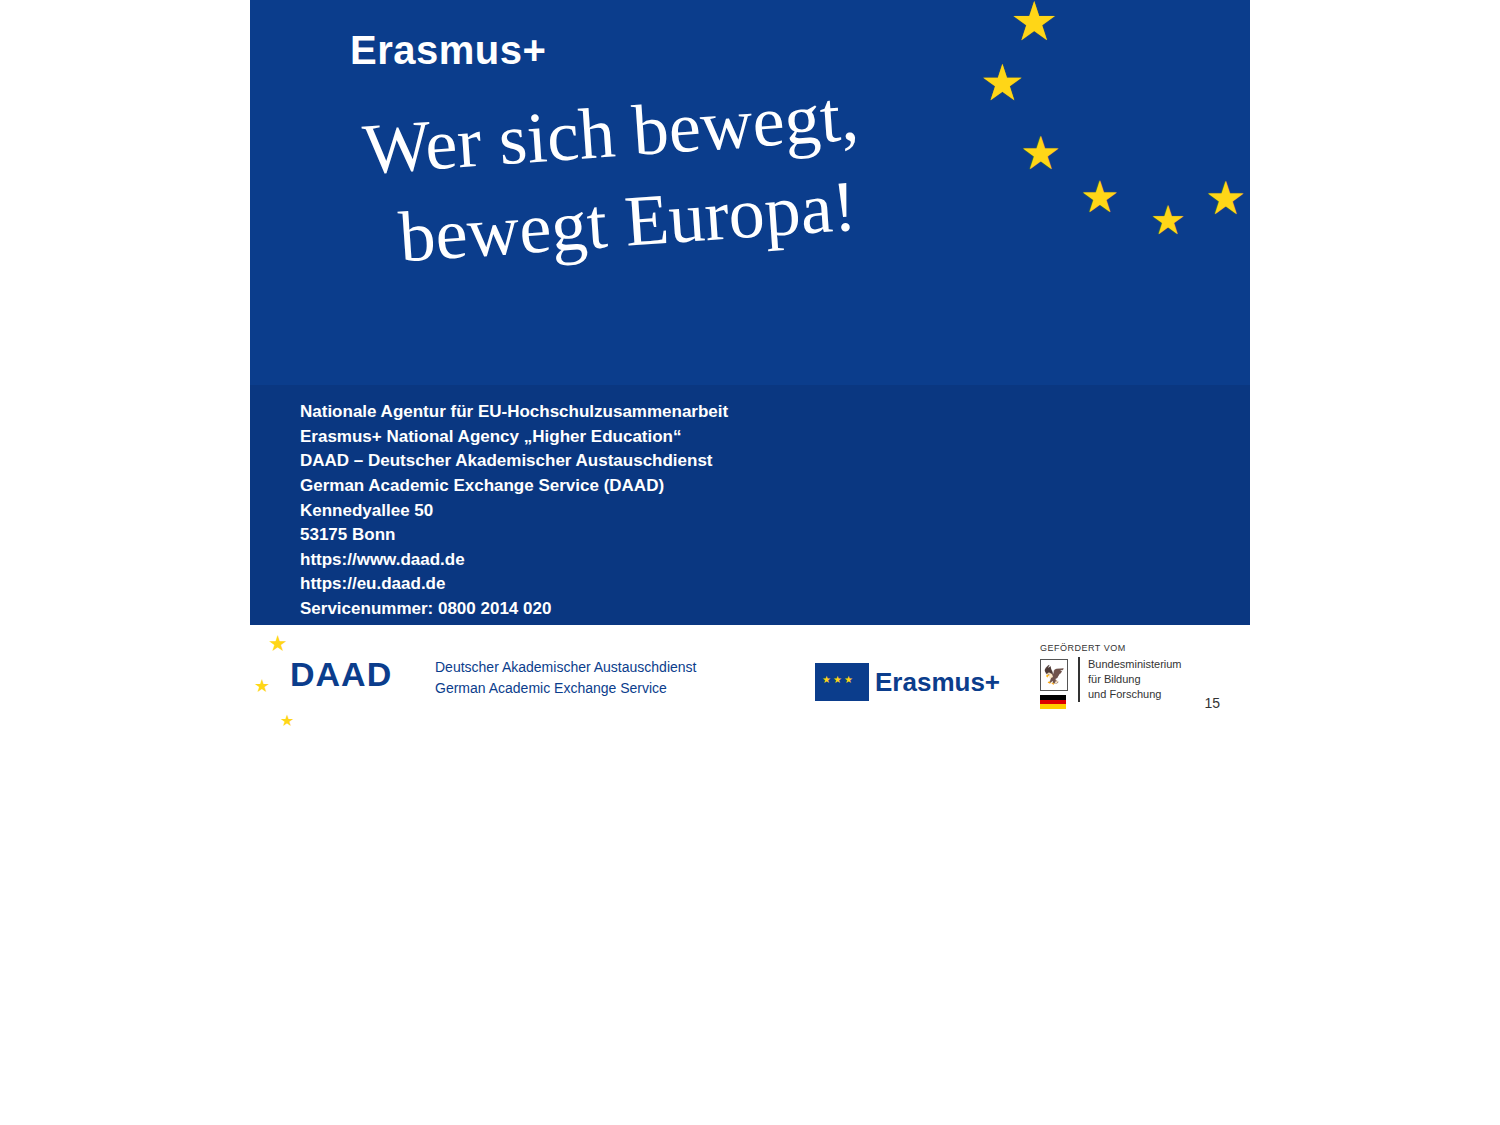★ ★ ★ ★ ★ ★
Erasmus+
Wer sich bewegt, bewegt Europa!
Nationale Agentur für EU-Hochschulzusammenarbeit
Erasmus+ National Agency „Higher Education“
DAAD – Deutscher Akademischer Austauschdienst
German Academic Exchange Service (DAAD)
Kennedyallee 50
53175 Bonn
https://www.daad.de
https://eu.daad.de
Servicenummer: 0800 2014 020
★ ★ ★
DAAD
Deutscher Akademischer Austauschdienst
German Academic Exchange Service
Erasmus+
GEFÖRDERT VOM
🦅
Bundesministerium
für Bildung
und Forschung
15